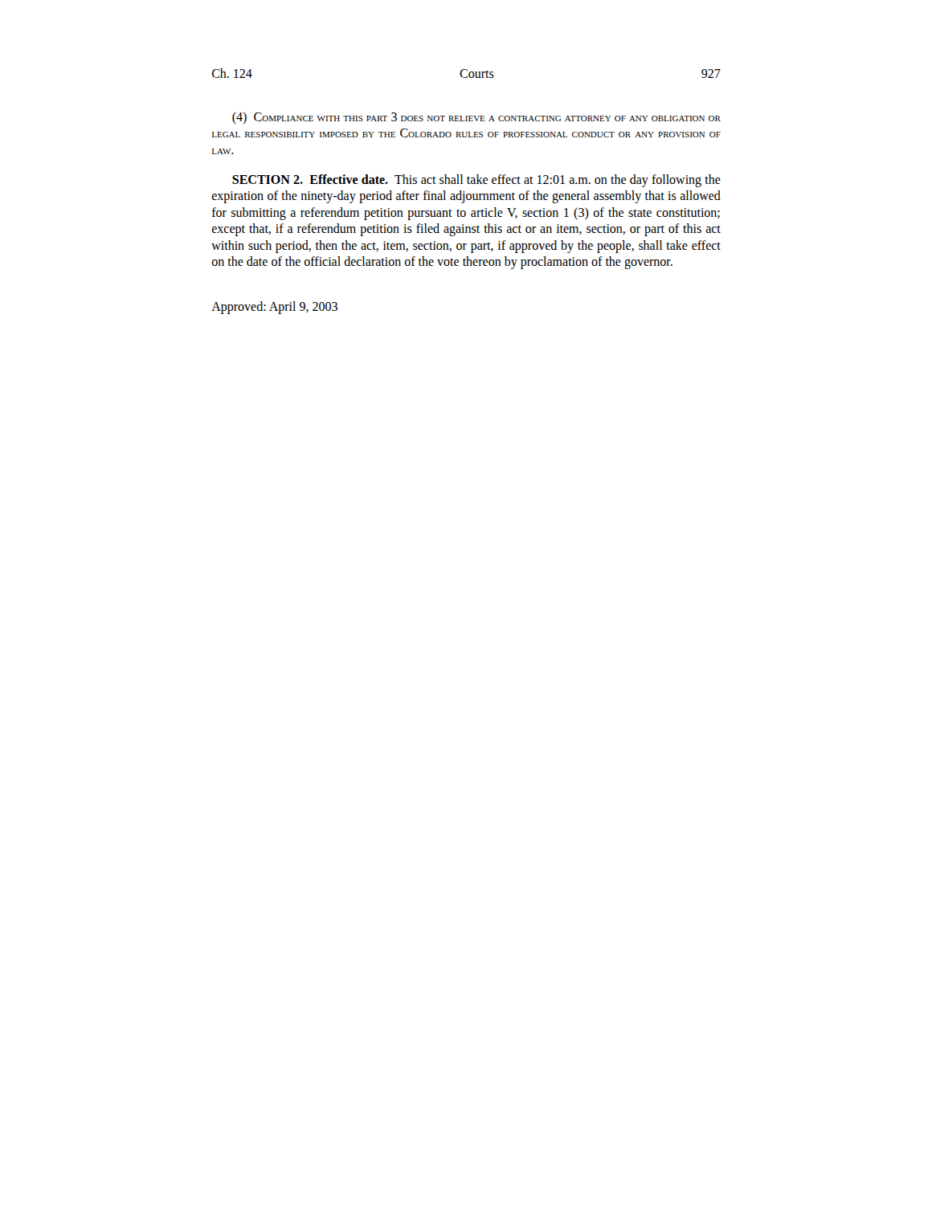Ch. 124 Courts 927
(4) Compliance with this part 3 does not relieve a contracting attorney of any obligation or legal responsibility imposed by the Colorado rules of professional conduct or any provision of law.
SECTION 2. Effective date. This act shall take effect at 12:01 a.m. on the day following the expiration of the ninety-day period after final adjournment of the general assembly that is allowed for submitting a referendum petition pursuant to article V, section 1 (3) of the state constitution; except that, if a referendum petition is filed against this act or an item, section, or part of this act within such period, then the act, item, section, or part, if approved by the people, shall take effect on the date of the official declaration of the vote thereon by proclamation of the governor.
Approved: April 9, 2003